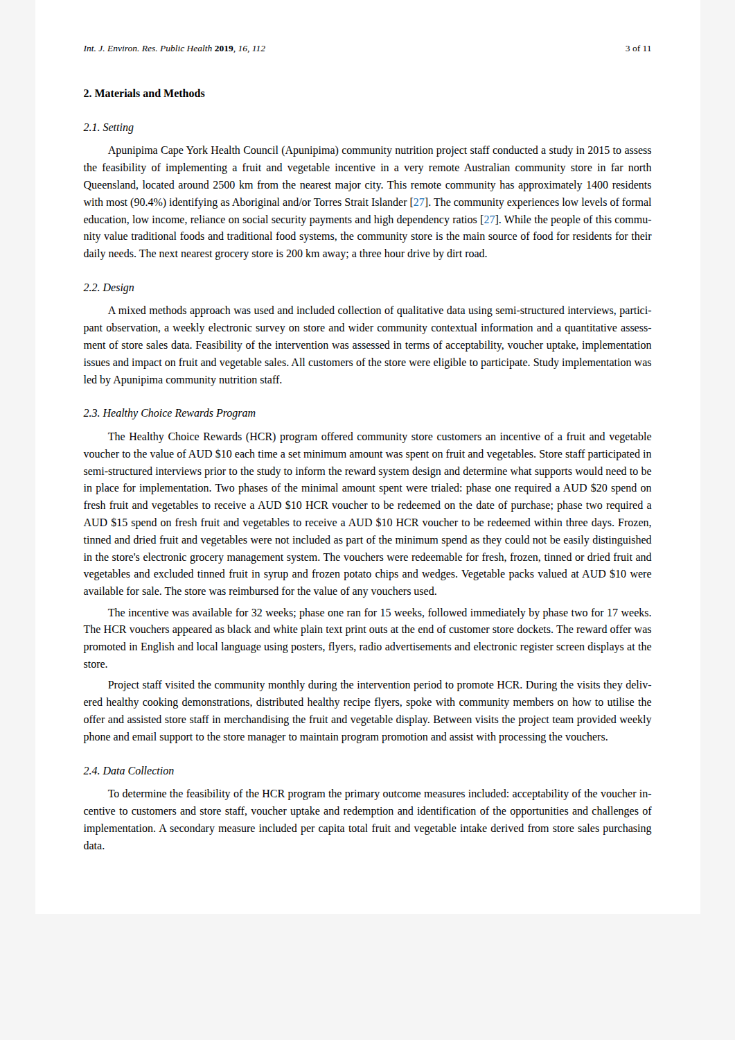Int. J. Environ. Res. Public Health 2019, 16, 112 3 of 11
2. Materials and Methods
2.1. Setting
Apunipima Cape York Health Council (Apunipima) community nutrition project staff conducted a study in 2015 to assess the feasibility of implementing a fruit and vegetable incentive in a very remote Australian community store in far north Queensland, located around 2500 km from the nearest major city. This remote community has approximately 1400 residents with most (90.4%) identifying as Aboriginal and/or Torres Strait Islander [27]. The community experiences low levels of formal education, low income, reliance on social security payments and high dependency ratios [27]. While the people of this community value traditional foods and traditional food systems, the community store is the main source of food for residents for their daily needs. The next nearest grocery store is 200 km away; a three hour drive by dirt road.
2.2. Design
A mixed methods approach was used and included collection of qualitative data using semi-structured interviews, participant observation, a weekly electronic survey on store and wider community contextual information and a quantitative assessment of store sales data. Feasibility of the intervention was assessed in terms of acceptability, voucher uptake, implementation issues and impact on fruit and vegetable sales. All customers of the store were eligible to participate. Study implementation was led by Apunipima community nutrition staff.
2.3. Healthy Choice Rewards Program
The Healthy Choice Rewards (HCR) program offered community store customers an incentive of a fruit and vegetable voucher to the value of AUD $10 each time a set minimum amount was spent on fruit and vegetables. Store staff participated in semi-structured interviews prior to the study to inform the reward system design and determine what supports would need to be in place for implementation. Two phases of the minimal amount spent were trialed: phase one required a AUD $20 spend on fresh fruit and vegetables to receive a AUD $10 HCR voucher to be redeemed on the date of purchase; phase two required a AUD $15 spend on fresh fruit and vegetables to receive a AUD $10 HCR voucher to be redeemed within three days. Frozen, tinned and dried fruit and vegetables were not included as part of the minimum spend as they could not be easily distinguished in the store's electronic grocery management system. The vouchers were redeemable for fresh, frozen, tinned or dried fruit and vegetables and excluded tinned fruit in syrup and frozen potato chips and wedges. Vegetable packs valued at AUD $10 were available for sale. The store was reimbursed for the value of any vouchers used.
The incentive was available for 32 weeks; phase one ran for 15 weeks, followed immediately by phase two for 17 weeks. The HCR vouchers appeared as black and white plain text print outs at the end of customer store dockets. The reward offer was promoted in English and local language using posters, flyers, radio advertisements and electronic register screen displays at the store.
Project staff visited the community monthly during the intervention period to promote HCR. During the visits they delivered healthy cooking demonstrations, distributed healthy recipe flyers, spoke with community members on how to utilise the offer and assisted store staff in merchandising the fruit and vegetable display. Between visits the project team provided weekly phone and email support to the store manager to maintain program promotion and assist with processing the vouchers.
2.4. Data Collection
To determine the feasibility of the HCR program the primary outcome measures included: acceptability of the voucher incentive to customers and store staff, voucher uptake and redemption and identification of the opportunities and challenges of implementation. A secondary measure included per capita total fruit and vegetable intake derived from store sales purchasing data.